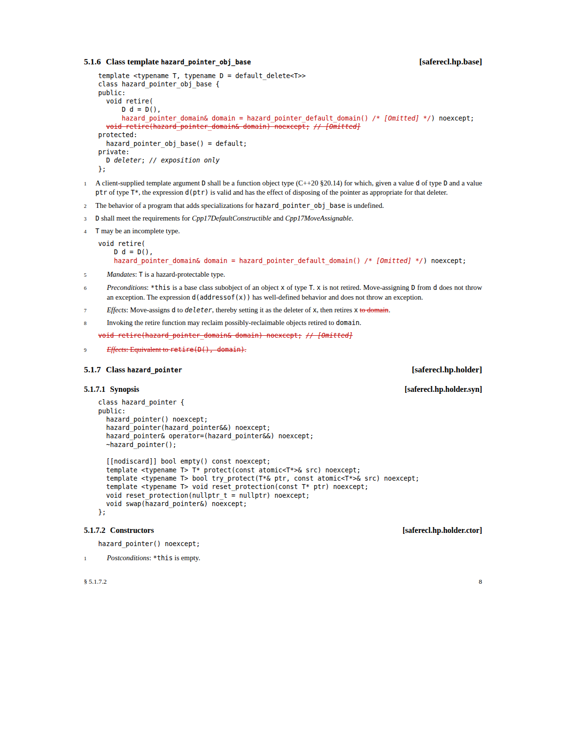5.1.6 Class template hazard_pointer_obj_base [saferecl.hp.base]
template <typename T, typename D = default_delete<T>>
class hazard_pointer_obj_base {
public:
  void retire(
      D d = D(),
      hazard_pointer_domain& domain = hazard_pointer_default_domain() /* [Omitted] */) noexcept;
  void retire(hazard_pointer_domain& domain) noexcept; // [Omitted]
protected:
  hazard_pointer_obj_base() = default;
private:
  D deleter; // exposition only
};
1
A client-supplied template argument D shall be a function object type (C++20 §20.14) for which, given a value d of type D and a value ptr of type T*, the expression d(ptr) is valid and has the effect of disposing of the pointer as appropriate for that deleter.
2
The behavior of a program that adds specializations for hazard_pointer_obj_base is undefined.
3
D shall meet the requirements for Cpp17DefaultConstructible and Cpp17MoveAssignable.
4
T may be an incomplete type.
void retire(
    D d = D(),
    hazard_pointer_domain& domain = hazard_pointer_default_domain() /* [Omitted] */) noexcept;
5
Mandates: T is a hazard-protectable type.
6
Preconditions: *this is a base class subobject of an object x of type T. x is not retired. Move-assigning D from d does not throw an exception. The expression d(addressof(x)) has well-defined behavior and does not throw an exception.
7
Effects: Move-assigns d to deleter, thereby setting it as the deleter of x, then retires x to domain.
8
Invoking the retire function may reclaim possibly-reclaimable objects retired to domain.
void retire(hazard_pointer_domain& domain) noexcept; // [Omitted]
9
Effects: Equivalent to retire(D(), domain).
5.1.7 Class hazard_pointer [saferecl.hp.holder]
5.1.7.1 Synopsis [saferecl.hp.holder.syn]
class hazard_pointer {
public:
  hazard_pointer() noexcept;
  hazard_pointer(hazard_pointer&&) noexcept;
  hazard_pointer& operator=(hazard_pointer&&) noexcept;
  ~hazard_pointer();

  [[nodiscard]] bool empty() const noexcept;
  template <typename T> T* protect(const atomic<T*>& src) noexcept;
  template <typename T> bool try_protect(T*& ptr, const atomic<T*>& src) noexcept;
  template <typename T> void reset_protection(const T* ptr) noexcept;
  void reset_protection(nullptr_t = nullptr) noexcept;
  void swap(hazard_pointer&) noexcept;
};
5.1.7.2 Constructors [saferecl.hp.holder.ctor]
hazard_pointer() noexcept;
1
Postconditions: *this is empty.
§ 5.1.7.2 8